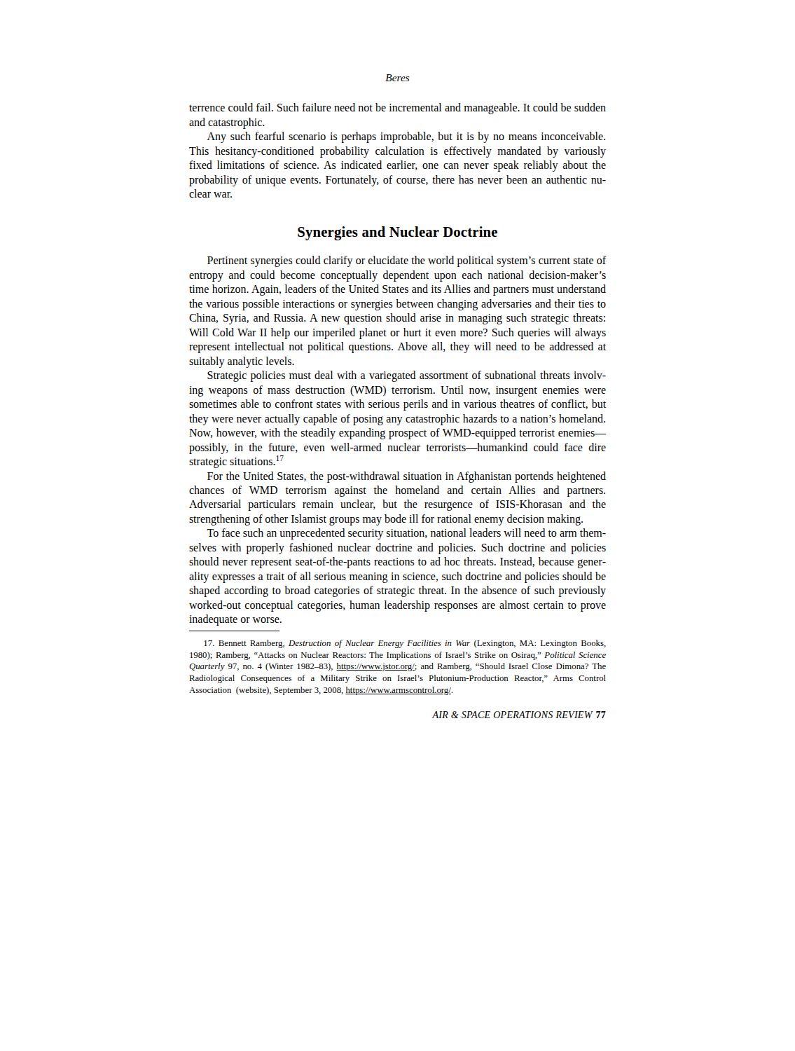Beres
terrence could fail. Such failure need not be incremental and manageable. It could be sudden and catastrophic.
Any such fearful scenario is perhaps improbable, but it is by no means inconceivable. This hesitancy-conditioned probability calculation is effectively mandated by variously fixed limitations of science. As indicated earlier, one can never speak reliably about the probability of unique events. Fortunately, of course, there has never been an authentic nuclear war.
Synergies and Nuclear Doctrine
Pertinent synergies could clarify or elucidate the world political system’s current state of entropy and could become conceptually dependent upon each national decision-maker’s time horizon. Again, leaders of the United States and its Allies and partners must understand the various possible interactions or synergies between changing adversaries and their ties to China, Syria, and Russia. A new question should arise in managing such strategic threats: Will Cold War II help our imperiled planet or hurt it even more? Such queries will always represent intellectual not political questions. Above all, they will need to be addressed at suitably analytic levels.
Strategic policies must deal with a variegated assortment of subnational threats involving weapons of mass destruction (WMD) terrorism. Until now, insurgent enemies were sometimes able to confront states with serious perils and in various theatres of conflict, but they were never actually capable of posing any catastrophic hazards to a nation’s homeland. Now, however, with the steadily expanding prospect of WMD-equipped terrorist enemies—possibly, in the future, even well-armed nuclear terrorists—humankind could face dire strategic situations.17
For the United States, the post-withdrawal situation in Afghanistan portends heightened chances of WMD terrorism against the homeland and certain Allies and partners. Adversarial particulars remain unclear, but the resurgence of ISIS-Khorasan and the strengthening of other Islamist groups may bode ill for rational enemy decision making.
To face such an unprecedented security situation, national leaders will need to arm themselves with properly fashioned nuclear doctrine and policies. Such doctrine and policies should never represent seat-of-the-pants reactions to ad hoc threats. Instead, because generality expresses a trait of all serious meaning in science, such doctrine and policies should be shaped according to broad categories of strategic threat. In the absence of such previously worked-out conceptual categories, human leadership responses are almost certain to prove inadequate or worse.
17. Bennett Ramberg, Destruction of Nuclear Energy Facilities in War (Lexington, MA: Lexington Books, 1980); Ramberg, “Attacks on Nuclear Reactors: The Implications of Israel’s Strike on Osiraq,” Political Science Quarterly 97, no. 4 (Winter 1982–83), https://www.jstor.org/; and Ramberg, “Should Israel Close Dimona? The Radiological Consequences of a Military Strike on Israel’s Plutonium-Production Reactor,” Arms Control Association (website), September 3, 2008, https://www.armscontrol.org/.
AIR & SPACE OPERATIONS REVIEW 77